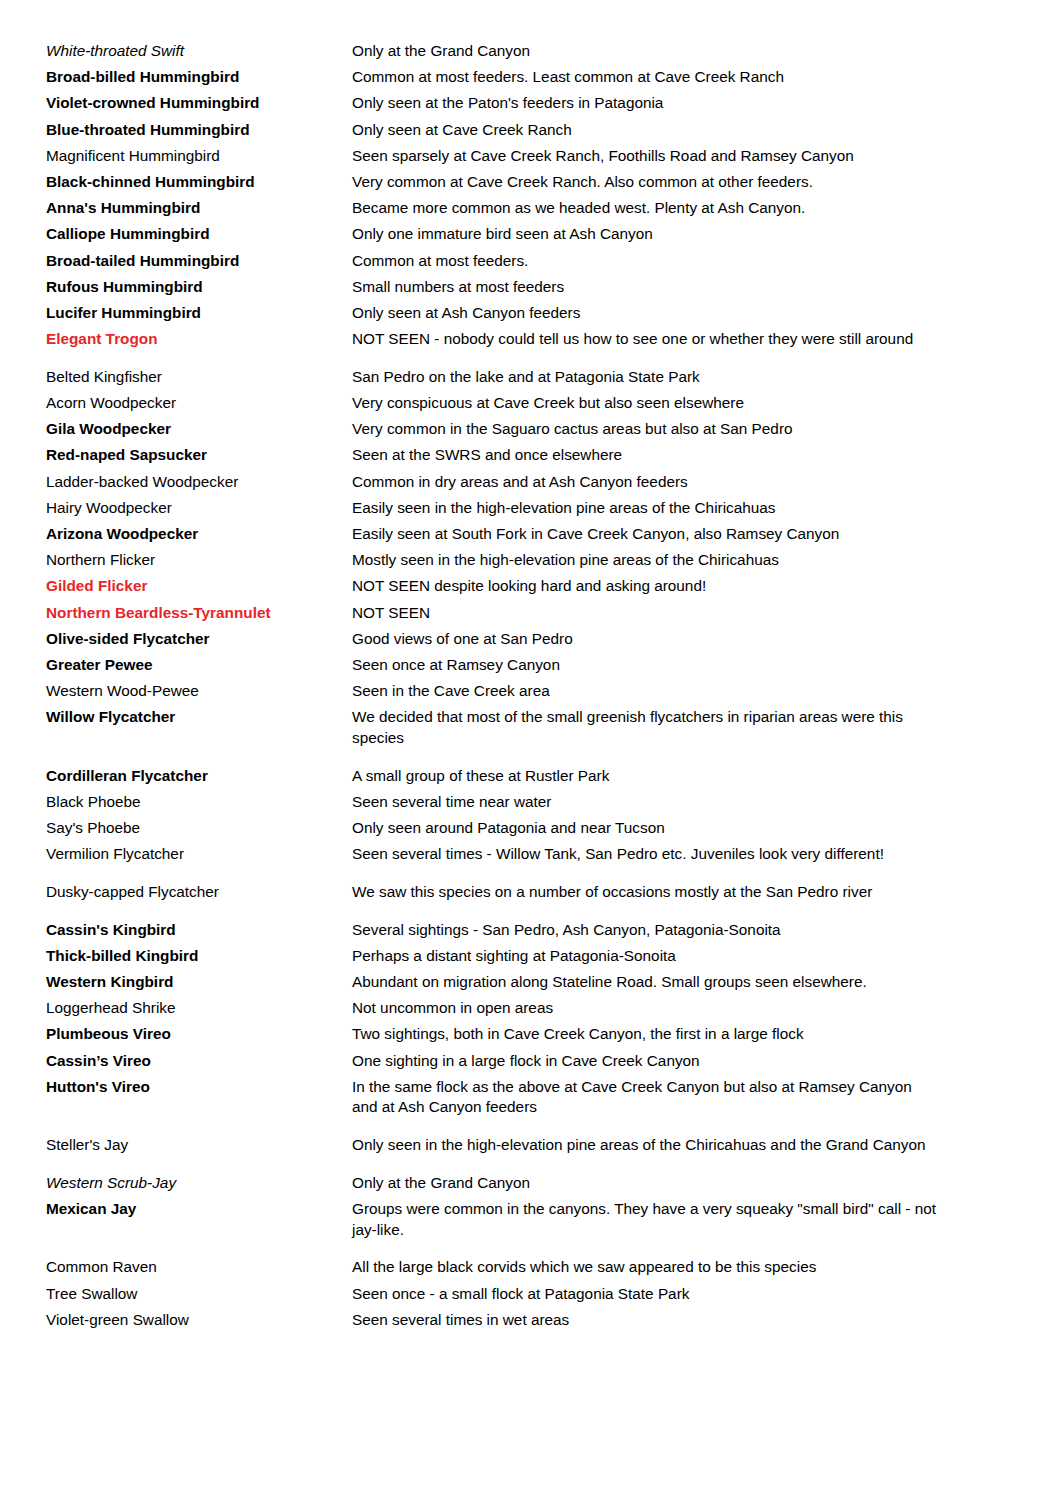| White-throated Swift | Only at the Grand Canyon |
| Broad-billed Hummingbird | Common at most feeders. Least common at Cave Creek Ranch |
| Violet-crowned Hummingbird | Only seen at the Paton's feeders in Patagonia |
| Blue-throated Hummingbird | Only seen at Cave Creek Ranch |
| Magnificent Hummingbird | Seen sparsely at Cave Creek Ranch, Foothills Road and Ramsey Canyon |
| Black-chinned Hummingbird | Very common at Cave Creek Ranch. Also common at other feeders. |
| Anna's Hummingbird | Became more common as we headed west. Plenty at Ash Canyon. |
| Calliope Hummingbird | Only one immature bird seen at Ash Canyon |
| Broad-tailed Hummingbird | Common at most feeders. |
| Rufous Hummingbird | Small numbers at most feeders |
| Lucifer Hummingbird | Only seen at Ash Canyon feeders |
| Elegant Trogon | NOT SEEN - nobody could tell us how to see one or whether they were still around |
| Belted Kingfisher | San Pedro on the lake and at Patagonia State Park |
| Acorn Woodpecker | Very conspicuous at Cave Creek but also seen elsewhere |
| Gila Woodpecker | Very common in the Saguaro cactus areas but also at San Pedro |
| Red-naped Sapsucker | Seen at the SWRS and once elsewhere |
| Ladder-backed Woodpecker | Common in dry areas and at Ash Canyon feeders |
| Hairy Woodpecker | Easily seen in the high-elevation pine areas of the Chiricahuas |
| Arizona Woodpecker | Easily seen at South Fork in Cave Creek Canyon, also Ramsey Canyon |
| Northern Flicker | Mostly seen in the high-elevation pine areas of the Chiricahuas |
| Gilded Flicker | NOT SEEN despite looking hard and asking around! |
| Northern Beardless-Tyrannulet | NOT SEEN |
| Olive-sided Flycatcher | Good views of one at San Pedro |
| Greater Pewee | Seen once at Ramsey Canyon |
| Western Wood-Pewee | Seen in the Cave Creek area |
| Willow Flycatcher | We decided that most of the small greenish flycatchers in riparian areas were this species |
| Cordilleran Flycatcher | A small group of these at Rustler Park |
| Black Phoebe | Seen several time near water |
| Say's Phoebe | Only seen around Patagonia and near Tucson |
| Vermilion Flycatcher | Seen several times - Willow Tank, San Pedro etc. Juveniles look very different! |
| Dusky-capped Flycatcher | We saw this species on a number of occasions mostly at the San Pedro river |
| Cassin's Kingbird | Several sightings - San Pedro, Ash Canyon, Patagonia-Sonoita |
| Thick-billed Kingbird | Perhaps a distant sighting at Patagonia-Sonoita |
| Western Kingbird | Abundant on migration along Stateline Road. Small groups seen elsewhere. |
| Loggerhead Shrike | Not uncommon in open areas |
| Plumbeous Vireo | Two sightings, both in Cave Creek Canyon, the first in a large flock |
| Cassin’s Vireo | One sighting in a large flock in Cave Creek Canyon |
| Hutton's Vireo | In the same flock as the above at Cave Creek Canyon but also at Ramsey Canyon and at Ash Canyon feeders |
| Steller's Jay | Only seen in the high-elevation pine areas of the Chiricahuas and the Grand Canyon |
| Western Scrub-Jay | Only at the Grand Canyon |
| Mexican Jay | Groups were common in the canyons. They have a very squeaky "small bird" call - not jay-like. |
| Common Raven | All the large black corvids which we saw appeared to be this species |
| Tree Swallow | Seen once - a small flock at Patagonia State Park |
| Violet-green Swallow | Seen several times in wet areas |